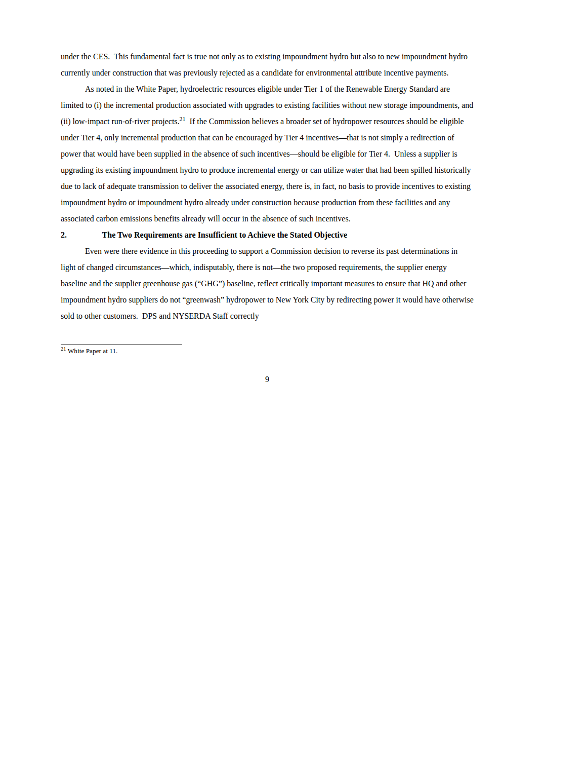under the CES. This fundamental fact is true not only as to existing impoundment hydro but also to new impoundment hydro currently under construction that was previously rejected as a candidate for environmental attribute incentive payments.
As noted in the White Paper, hydroelectric resources eligible under Tier 1 of the Renewable Energy Standard are limited to (i) the incremental production associated with upgrades to existing facilities without new storage impoundments, and (ii) low-impact run-of-river projects.21 If the Commission believes a broader set of hydropower resources should be eligible under Tier 4, only incremental production that can be encouraged by Tier 4 incentives—that is not simply a redirection of power that would have been supplied in the absence of such incentives—should be eligible for Tier 4. Unless a supplier is upgrading its existing impoundment hydro to produce incremental energy or can utilize water that had been spilled historically due to lack of adequate transmission to deliver the associated energy, there is, in fact, no basis to provide incentives to existing impoundment hydro or impoundment hydro already under construction because production from these facilities and any associated carbon emissions benefits already will occur in the absence of such incentives.
2. The Two Requirements are Insufficient to Achieve the Stated Objective
Even were there evidence in this proceeding to support a Commission decision to reverse its past determinations in light of changed circumstances—which, indisputably, there is not—the two proposed requirements, the supplier energy baseline and the supplier greenhouse gas (“GHG”) baseline, reflect critically important measures to ensure that HQ and other impoundment hydro suppliers do not “greenwash” hydropower to New York City by redirecting power it would have otherwise sold to other customers. DPS and NYSERDA Staff correctly
21 White Paper at 11.
9